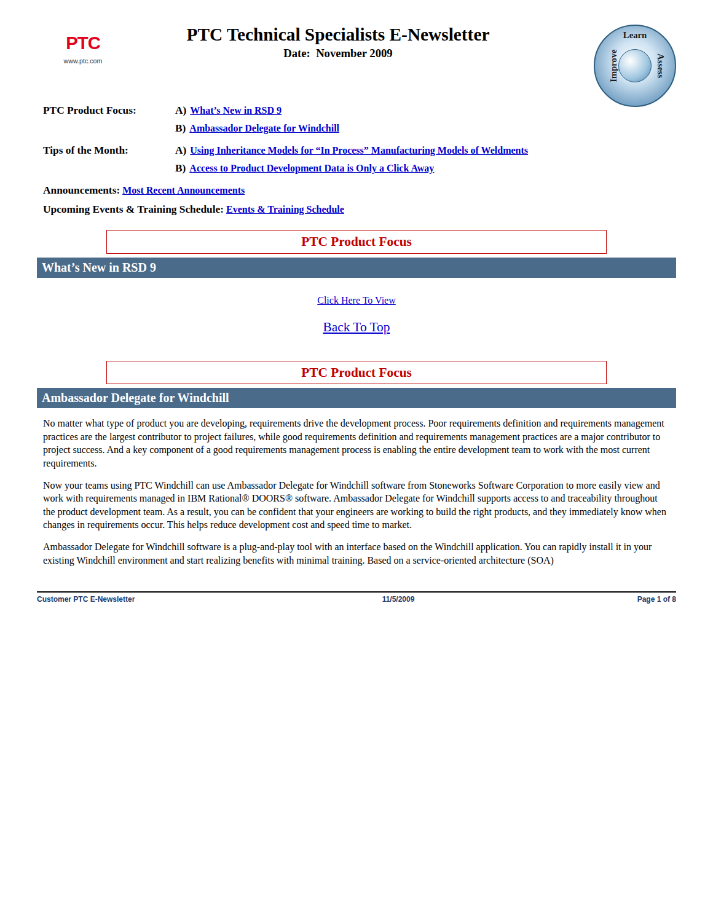PTC
www.ptc.com
PTC Technical Specialists E-Newsletter
Date: November 2009
Learn Assess Improve
PTC Product Focus:
A) What’s New in RSD 9
B) Ambassador Delegate for Windchill
Tips of the Month:
A) Using Inheritance Models for “In Process” Manufacturing Models of Weldments
B) Access to Product Development Data is Only a Click Away
Announcements: Most Recent Announcements
Upcoming Events & Training Schedule: Events & Training Schedule
PTC Product Focus
What’s New in RSD 9
Click Here To View
Back To Top
PTC Product Focus
Ambassador Delegate for Windchill
No matter what type of product you are developing, requirements drive the development process. Poor requirements definition and requirements management practices are the largest contributor to project failures, while good requirements definition and requirements management practices are a major contributor to project success. And a key component of a good requirements management process is enabling the entire development team to work with the most current requirements.
Now your teams using PTC Windchill can use Ambassador Delegate for Windchill software from Stoneworks Software Corporation to more easily view and work with requirements managed in IBM Rational® DOORS® software. Ambassador Delegate for Windchill supports access to and traceability throughout the product development team. As a result, you can be confident that your engineers are working to build the right products, and they immediately know when changes in requirements occur. This helps reduce development cost and speed time to market.
Ambassador Delegate for Windchill software is a plug-and-play tool with an interface based on the Windchill application. You can rapidly install it in your existing Windchill environment and start realizing benefits with minimal training. Based on a service-oriented architecture (SOA)
Customer PTC E-Newsletter
11/5/2009
Page 1 of 8